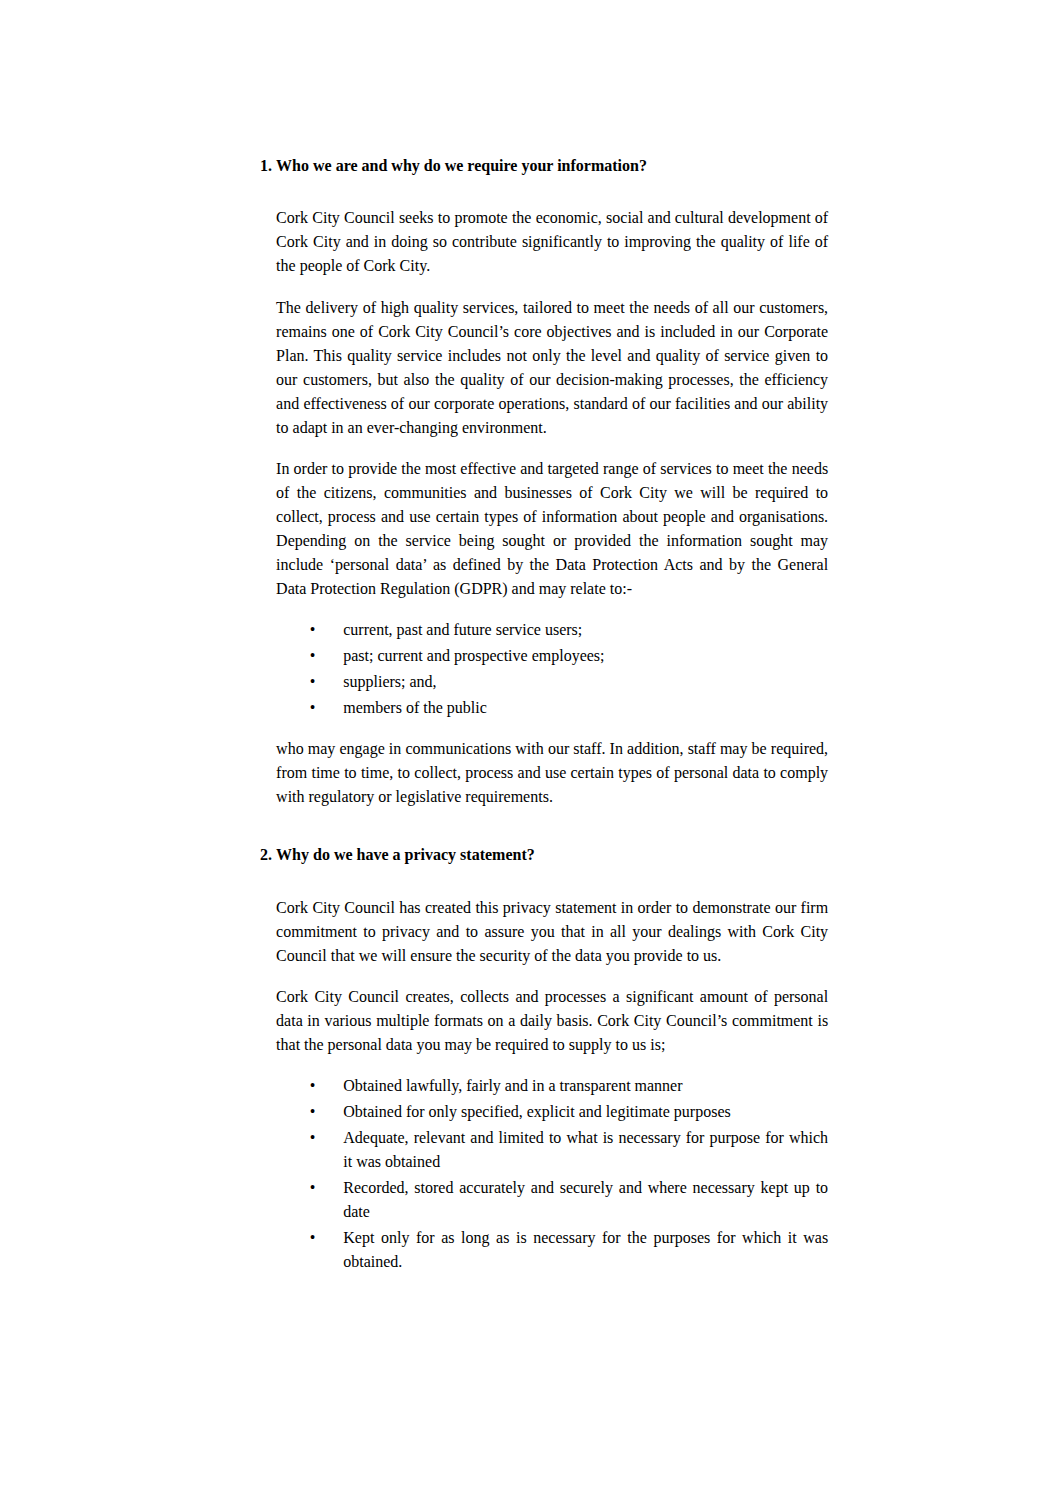Who we are and why do we require your information?
Cork City Council seeks to promote the economic, social and cultural development of Cork City and in doing so contribute significantly to improving the quality of life of the people of Cork City.
The delivery of high quality services, tailored to meet the needs of all our customers, remains one of Cork City Council’s core objectives and is included in our Corporate Plan. This quality service includes not only the level and quality of service given to our customers, but also the quality of our decision-making processes, the efficiency and effectiveness of our corporate operations, standard of our facilities and our ability to adapt in an ever-changing environment.
In order to provide the most effective and targeted range of services to meet the needs of the citizens, communities and businesses of Cork City we will be required to collect, process and use certain types of information about people and organisations. Depending on the service being sought or provided the information sought may include ‘personal data’ as defined by the Data Protection Acts and by the General Data Protection Regulation (GDPR) and may relate to:-
current, past and future service users;
past; current and prospective employees;
suppliers; and,
members of the public
who may engage in communications with our staff. In addition, staff may be required, from time to time, to collect, process and use certain types of personal data to comply with regulatory or legislative requirements.
Why do we have a privacy statement?
Cork City Council has created this privacy statement in order to demonstrate our firm commitment to privacy and to assure you that in all your dealings with Cork City Council that we will ensure the security of the data you provide to us.
Cork City Council creates, collects and processes a significant amount of personal data in various multiple formats on a daily basis. Cork City Council’s commitment is that the personal data you may be required to supply to us is;
Obtained lawfully, fairly and in a transparent manner
Obtained for only specified, explicit and legitimate purposes
Adequate, relevant and limited to what is necessary for purpose for which it was obtained
Recorded, stored accurately and securely and where necessary kept up to date
Kept only for as long as is necessary for the purposes for which it was obtained.